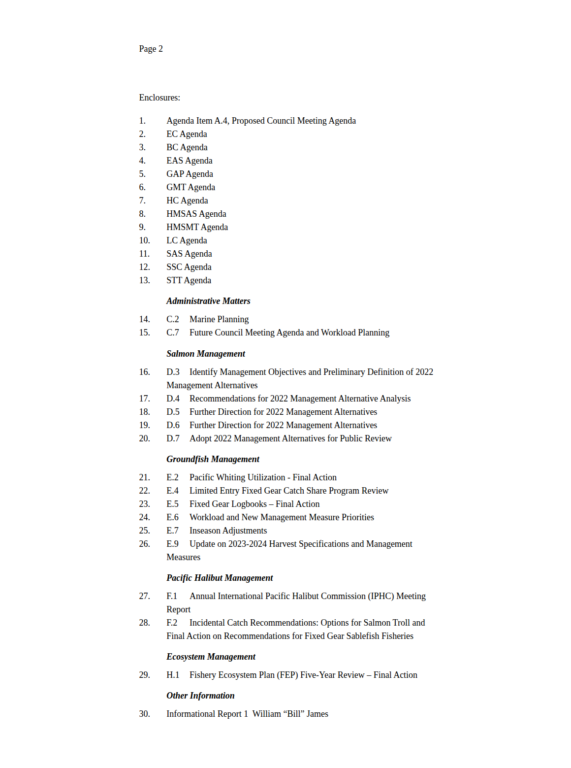Page 2
Enclosures:
1. Agenda Item A.4, Proposed Council Meeting Agenda
2. EC Agenda
3. BC Agenda
4. EAS Agenda
5. GAP Agenda
6. GMT Agenda
7. HC Agenda
8. HMSAS Agenda
9. HMSMT Agenda
10. LC Agenda
11. SAS Agenda
12. SSC Agenda
13. STT Agenda
Administrative Matters
14. C.2 Marine Planning
15. C.7 Future Council Meeting Agenda and Workload Planning
Salmon Management
16. D.3 Identify Management Objectives and Preliminary Definition of 2022 Management Alternatives
17. D.4 Recommendations for 2022 Management Alternative Analysis
18. D.5 Further Direction for 2022 Management Alternatives
19. D.6 Further Direction for 2022 Management Alternatives
20. D.7 Adopt 2022 Management Alternatives for Public Review
Groundfish Management
21. E.2 Pacific Whiting Utilization - Final Action
22. E.4 Limited Entry Fixed Gear Catch Share Program Review
23. E.5 Fixed Gear Logbooks – Final Action
24. E.6 Workload and New Management Measure Priorities
25. E.7 Inseason Adjustments
26. E.9 Update on 2023-2024 Harvest Specifications and Management Measures
Pacific Halibut Management
27. F.1 Annual International Pacific Halibut Commission (IPHC) Meeting Report
28. F.2 Incidental Catch Recommendations: Options for Salmon Troll and Final Action on Recommendations for Fixed Gear Sablefish Fisheries
Ecosystem Management
29. H.1 Fishery Ecosystem Plan (FEP) Five-Year Review – Final Action
Other Information
30. Informational Report 1 William “Bill” James